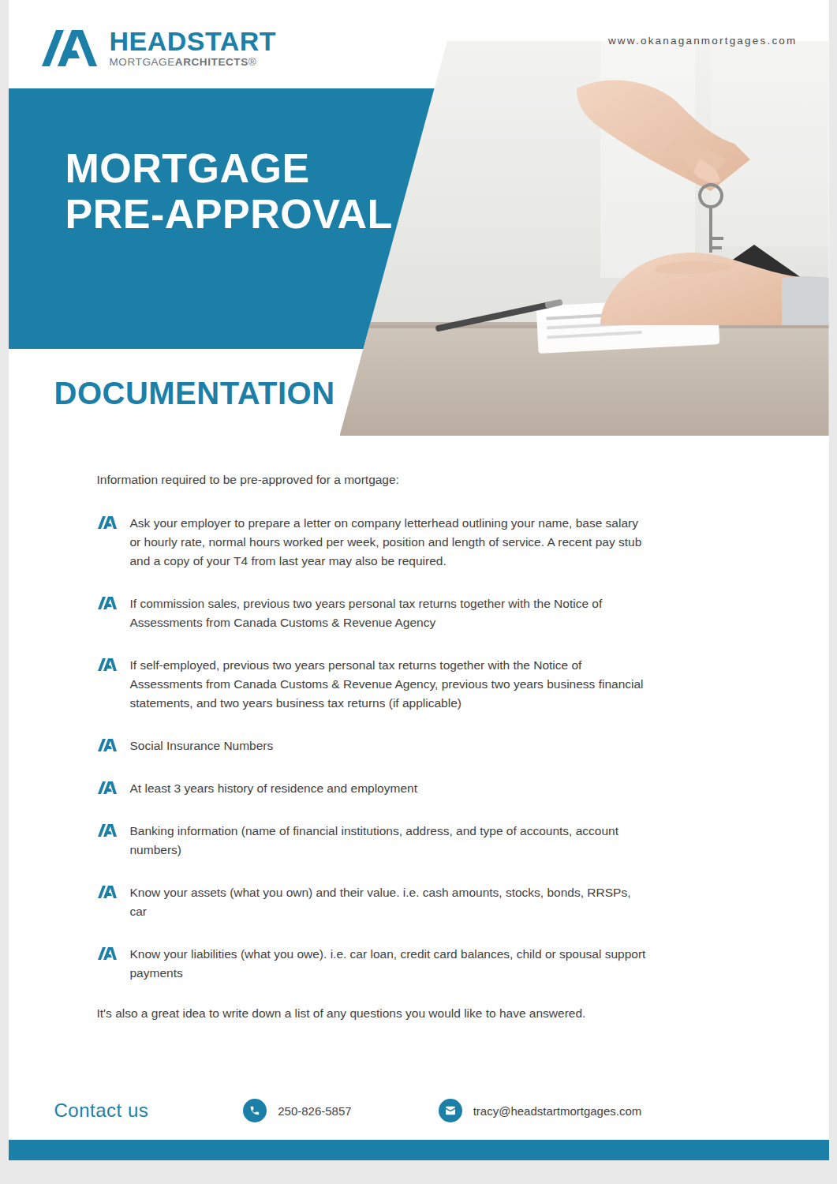HEADSTART MORTGAGEARCHITECTS®
www.okanaganmortgages.com
MORTGAGE
PRE-APPROVAL
DOCUMENTATION
Information required to be pre-approved for a mortgage:
Ask your employer to prepare a letter on company letterhead outlining your name, base salary or hourly rate, normal hours worked per week, position and length of service. A recent pay stub and a copy of your T4 from last year may also be required.
If commission sales, previous two years personal tax returns together with the Notice of Assessments from Canada Customs & Revenue Agency
If self-employed, previous two years personal tax returns together with the Notice of Assessments from Canada Customs & Revenue Agency, previous two years business financial statements, and two years business tax returns (if applicable)
Social Insurance Numbers
At least 3 years history of residence and employment
Banking information (name of financial institutions, address, and type of accounts, account numbers)
Know your assets (what you own) and their value. i.e. cash amounts, stocks, bonds, RRSPs, car
Know your liabilities (what you owe). i.e. car loan, credit card balances, child or spousal support payments
It's also a great idea to write down a list of any questions you would like to have answered.
Contact us
250-826-5857
tracy@headstartmortgages.com